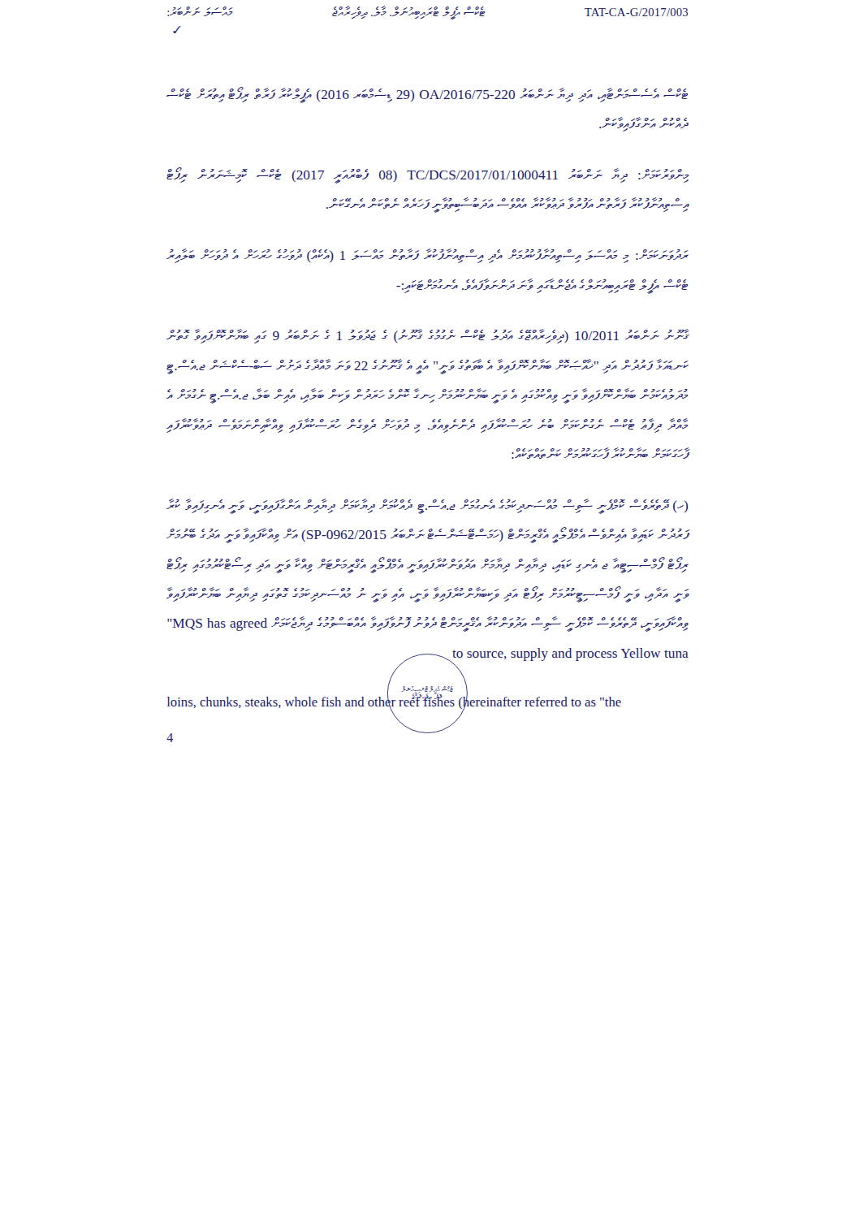✓
TAT-CA-G/2017/003
ޓެކްސް އެޕީލް ޓްރައިބިއުނަލް، މާލެ، ދިވެހިރާއްޖެ
މައްސަލަ ނަންބަރު:
ޓެކްސް އެސެސްމަންޓާއި، އަދި ދިޔާ ނަންބަރު 220-OA/2016/75 (29 ޑިސެމްބަރ 2016) އެޕީލްކުރާ ފަރާތް ރިޕޯޓް އިތުރަށް ޓެކްސް ދެއްކުން އަންގާފައިވާކަން.
މިންވަރުކަމަށް: ދިޔާ ނަންބަރު 1000411/TC/DCS/2017/01 (08 ފެބްރުއަރީ 2017) ޓެކްސް ކޮމިޝަނަރުން ރިޕޯޓް އިސްތިއުނާފުކުރާ ފަރާތުން އަފުރުވާ ދަޢުވާކުރާ އެއްވެސް އަދަބުސާބިތުވާނީ ފަހަރެއް ނެތްކަން އެނގޭކަން.
ރަދުވަނަކަމަށް: މި މައްސަލަ އިސްތިއުނާފުކުރުމަށް އެދި އިސްތިއުނާފުކުރާ ފަރާތުން މައްސަލަ 1 (އެކެއް) ދުވަހުގެ ހުރަހަށް އެ ދުވަހަށް ބަލާއިރު ޓެކްސް އެޕީލް ޓްރައިބިއުނަލްގެ އެޖެންޑާގައި ވާނަ ދަންނަވާފައެވެ. އެނގުމަށްޓަކައި:-
ޤާނޫނު ނަންބަރު 10/2011 (ދިވެހިރާއްޖޭގެ އަދުލު ޓެކްސް ނެގުމުގެ ޤާނޫނު) ގެ ޖަދުވަލު 1 ގެ ނަންބަރު 9 ގައި ބަޔާންކޮށްފައިވާ ގޮތުން ކަނޑައަޅާ ފަރުދުން އަދި "ޚާއްޞަކޮށް ބަޔާންކޮށްފައިވާ އެ ބާވަތުގެ ވަނީ" އެއީ އެ ޤާނޫނުގެ 22 ވަނަ މާއްދާގެ ދަށުން ސަބް-ސެކްޝަން ޖ.އެސް.ޓީ މުދަލުއެކަމުން ބަޔާންކޮށްފައިވާ ވަނީ ވިއްކުމުގައި އެ ވަނީ ބަޔާންކުރުމަށް ހިނގާ ކޮންމެ ހަރަދުން ވަކިން ބަލާއި، އެއިން ބަލާ، ޖ.އެސް.ޓީ ނެގުމަށް އެ މާއްދާ ދިފާޢު ޓެކްސް ނެގުންކަމަށް ބުނެ ހުރަސްކުރާފައި ދެންނެވިއެވެ. މި ދުވަހަށް ދެވިގެން ހުރަސްކުރާފައި ވިއްކާއިންނަމަވެސް ދަޢުވާކުރާފައި ފާހަގަކަމަށް ބަޔާންކުރާ ފާހަގަކުރުމަށް ކަންތައްތަކެއް:
(ހ) ދޭތެރެވެސް ކޮމްޕެނީ ސާވިސް މުއްސަނދިކަމުގެ އެނގުމަށް ޖ.އެސް.ޓީ ދެއްކުމަށް ދިޔާކަމަށް ދިޔާއިން އަންގާފައިވަނީ، ވަނީ އެނގިފައިވާ ކުރާ ފަރުދުން ކަޑައިވާ އެއިންވެސް އެމްޕްލޯއީ އެޤްރީމަންޓް (ހަމަސްޓޭޝަންސެޓް ނަންބަރު SP-0962/2015) އަށް ވިއްކާފައިވާ ވަނީ އަދުގެ ބޭނުމަށް ރިޕޯޓް ފޯމްސްސިޓީއާ ޖ އެނގި ކަޑައި، ދިޔާއިން ދިޔާމަށް އަދުވަންކުރާފައިވަނީ އެމްޕްލޯއީ އެޤްރީމަންޓަށް ވިއްކާ ވަނީ އަދި ރިސޯޓްކުރުމުގައި ރިޕޯޓް ވަނީ އަދާއި، ވަނީ ފޯމްސްސިޓީކުރުމަށް ރިޕޯޓް އަދި ވަކިބަޔާންކުރާފައިވާ ވަނީ، އެއި ވަނީ ނު މުއްސަނދިކަމުގެ ގޮތުގައި ދިޔާއިން ބަޔާންކުރާފައިވާ ވިއްކާފައިވަނީ، ދޭތެރެވެސް ކޮމްޕެނީ ސާވިސް އަދުވަންކުރާ އެޤްރީމަންޓް ދެވުނު ފޮނުވާފައިވާ އެއްބަސްވުމުގެ ދިޔާޖެކަމަށް "MQS has agreed to source, supply and process Yellow tuna
loins, chunks, steaks, whole fish and other reef fishes (hereinafter referred to as "the
ޓެކްސް އެޕީލް ޓްރައިބިއުނަލް
މާލެ، ދިވެހިރާއްޖެ
4